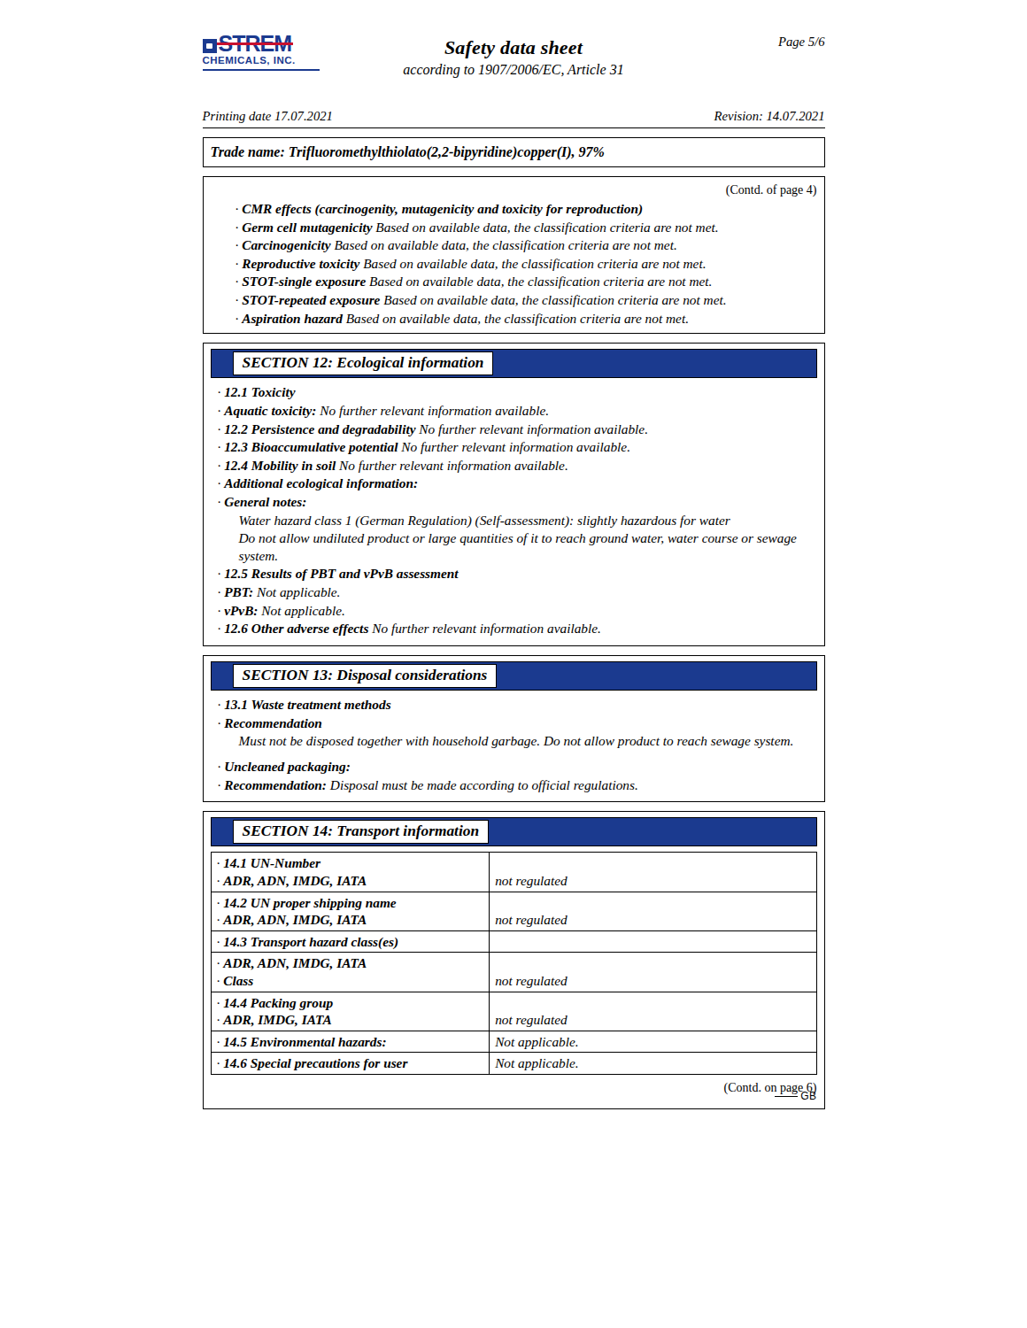STREM
CHEMICALS, INC.
Page 5/6
Safety data sheet
according to 1907/2006/EC, Article 31
Printing date 17.07.2021
Revision: 14.07.2021
Trade name: Trifluoromethylthiolato(2,2-bipyridine)copper(I), 97%
(Contd. of page 4)
· CMR effects (carcinogenity, mutagenicity and toxicity for reproduction)
· Germ cell mutagenicity Based on available data, the classification criteria are not met.
· Carcinogenicity Based on available data, the classification criteria are not met.
· Reproductive toxicity Based on available data, the classification criteria are not met.
· STOT-single exposure Based on available data, the classification criteria are not met.
· STOT-repeated exposure Based on available data, the classification criteria are not met.
· Aspiration hazard Based on available data, the classification criteria are not met.
SECTION 12: Ecological information
· 12.1 Toxicity
· Aquatic toxicity: No further relevant information available.
· 12.2 Persistence and degradability No further relevant information available.
· 12.3 Bioaccumulative potential No further relevant information available.
· 12.4 Mobility in soil No further relevant information available.
· Additional ecological information:
· General notes:
Water hazard class 1 (German Regulation) (Self-assessment): slightly hazardous for water
Do not allow undiluted product or large quantities of it to reach ground water, water course or sewage system.
· 12.5 Results of PBT and vPvB assessment
· PBT: Not applicable.
· vPvB: Not applicable.
· 12.6 Other adverse effects No further relevant information available.
SECTION 13: Disposal considerations
· 13.1 Waste treatment methods
· Recommendation
Must not be disposed together with household garbage. Do not allow product to reach sewage system.
· Uncleaned packaging:
· Recommendation: Disposal must be made according to official regulations.
SECTION 14: Transport information
| · 14.1 UN-Number · ADR, ADN, IMDG, IATA | not regulated |
| · 14.2 UN proper shipping name · ADR, ADN, IMDG, IATA | not regulated |
| · 14.3 Transport hazard class(es) | |
| · ADR, ADN, IMDG, IATA · Class | not regulated |
| · 14.4 Packing group · ADR, IMDG, IATA | not regulated |
| · 14.5 Environmental hazards: | Not applicable. |
| · 14.6 Special precautions for user | Not applicable. |
(Contd. on page 6)
GB